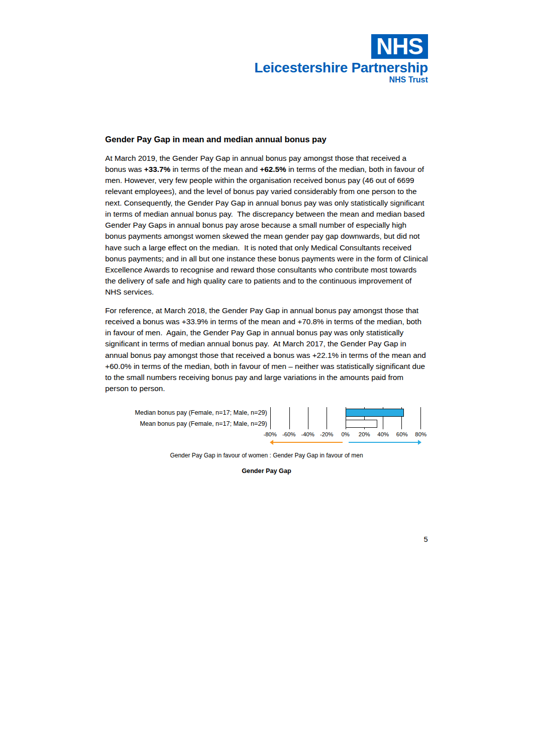NHS
Leicestershire Partnership
NHS Trust
Gender Pay Gap in mean and median annual bonus pay
At March 2019, the Gender Pay Gap in annual bonus pay amongst those that received a bonus was +33.7% in terms of the mean and +62.5% in terms of the median, both in favour of men. However, very few people within the organisation received bonus pay (46 out of 6699 relevant employees), and the level of bonus pay varied considerably from one person to the next. Consequently, the Gender Pay Gap in annual bonus pay was only statistically significant in terms of median annual bonus pay. The discrepancy between the mean and median based Gender Pay Gaps in annual bonus pay arose because a small number of especially high bonus payments amongst women skewed the mean gender pay gap downwards, but did not have such a large effect on the median. It is noted that only Medical Consultants received bonus payments; and in all but one instance these bonus payments were in the form of Clinical Excellence Awards to recognise and reward those consultants who contribute most towards the delivery of safe and high quality care to patients and to the continuous improvement of NHS services.
For reference, at March 2018, the Gender Pay Gap in annual bonus pay amongst those that received a bonus was +33.9% in terms of the mean and +70.8% in terms of the median, both in favour of men. Again, the Gender Pay Gap in annual bonus pay was only statistically significant in terms of median annual bonus pay. At March 2017, the Gender Pay Gap in annual bonus pay amongst those that received a bonus was +22.1% in terms of the mean and +60.0% in terms of the median, both in favour of men – neither was statistically significant due to the small numbers receiving bonus pay and large variations in the amounts paid from person to person.
Median bonus pay (Female, n=17; Male, n=29)
Mean bonus pay (Female, n=17; Male, n=29)
-80% -60% -40% -20% 0% 20% 40% 60% 80%
Gender Pay Gap in favour of women : Gender Pay Gap in favour of men
Gender Pay Gap
5